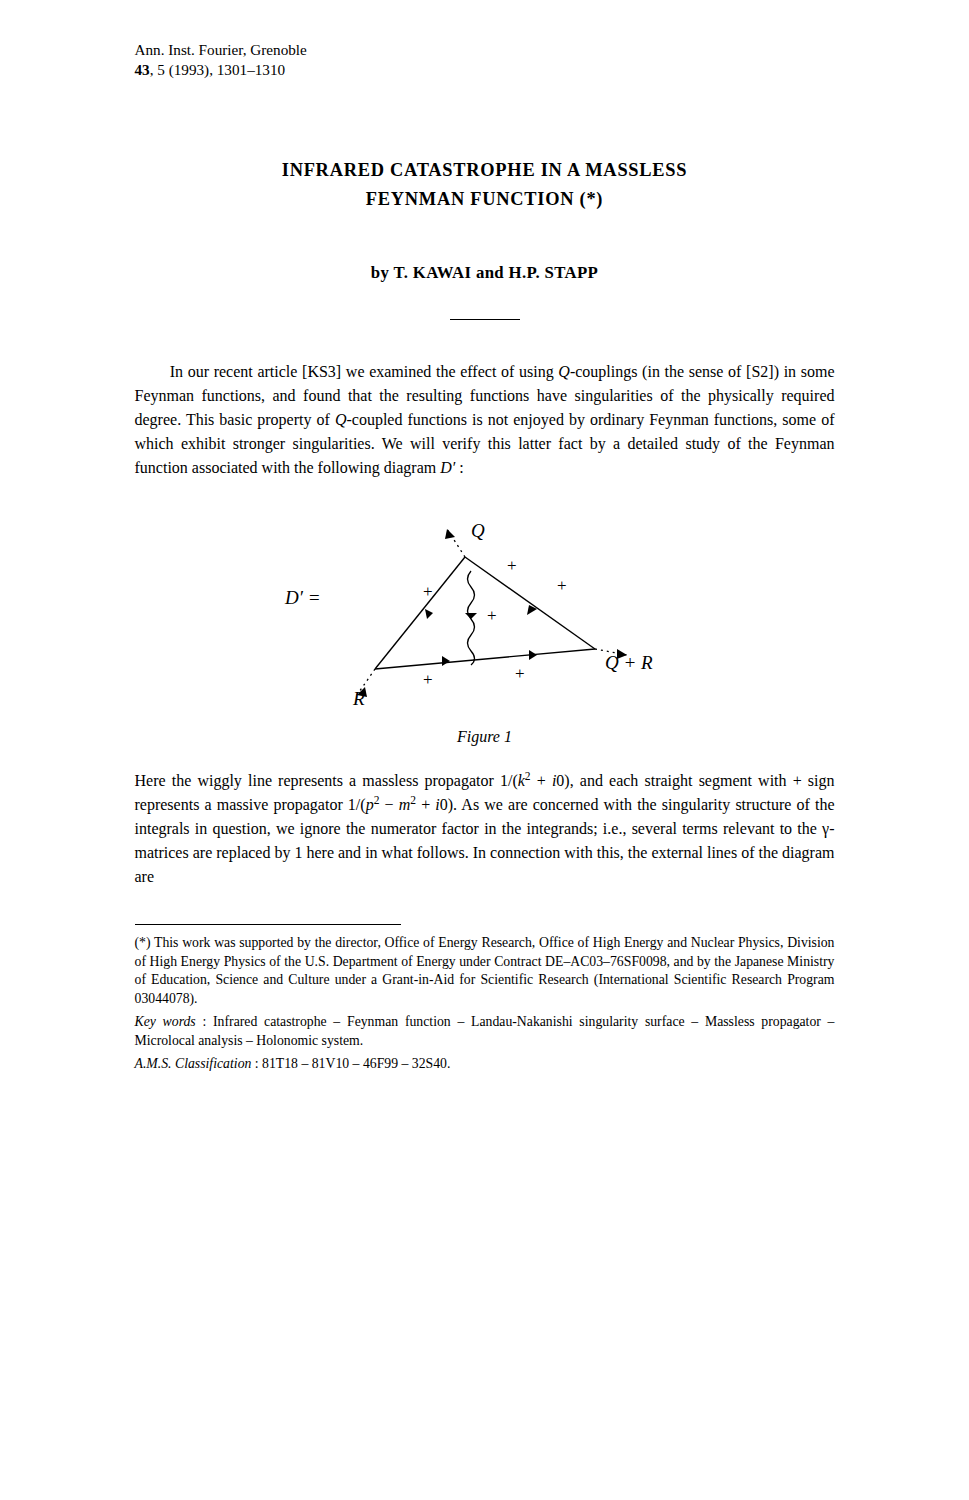Ann. Inst. Fourier, Grenoble
43, 5 (1993), 1301–1310
INFRARED CATASTROPHE IN A MASSLESS
FEYNMAN FUNCTION (*)
by T. KAWAI and H.P. STAPP
In our recent article [KS3] we examined the effect of using Q-couplings (in the sense of [S2]) in some Feynman functions, and found that the resulting functions have singularities of the physically required degree. This basic property of Q-coupled functions is not enjoyed by ordinary Feynman functions, some of which exhibit stronger singularities. We will verify this latter fact by a detailed study of the Feynman function associated with the following diagram D′ :
D′ = Q R Q + R + + + + + +
Figure 1
Here the wiggly line represents a massless propagator 1/(k2 + i0), and each straight segment with + sign represents a massive propagator 1/(p2 − m2 + i0). As we are concerned with the singularity structure of the integrals in question, we ignore the numerator factor in the integrands; i.e., several terms relevant to the γ-matrices are replaced by 1 here and in what follows. In connection with this, the external lines of the diagram are
(*) This work was supported by the director, Office of Energy Research, Office of High Energy and Nuclear Physics, Division of High Energy Physics of the U.S. Department of Energy under Contract DE–AC03–76SF0098, and by the Japanese Ministry of Education, Science and Culture under a Grant-in-Aid for Scientific Research (International Scientific Research Program 03044078).
Key words : Infrared catastrophe – Feynman function – Landau-Nakanishi singularity surface – Massless propagator – Microlocal analysis – Holonomic system.
A.M.S. Classification : 81T18 – 81V10 – 46F99 – 32S40.